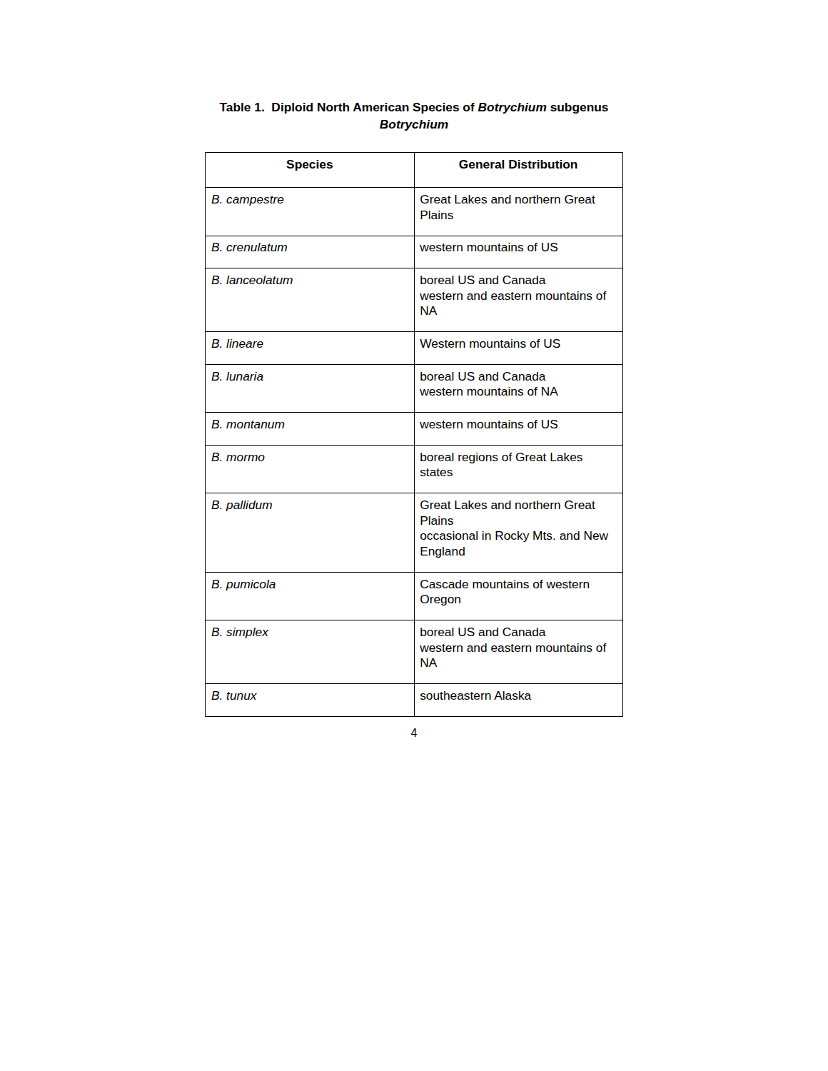Table 1. Diploid North American Species of Botrychium subgenus Botrychium
| Species | General Distribution |
| --- | --- |
| B. campestre | Great Lakes and northern Great Plains |
| B. crenulatum | western mountains of US |
| B. lanceolatum | boreal US and Canada western and eastern mountains of NA |
| B. lineare | Western mountains of US |
| B. lunaria | boreal US and Canada western mountains of NA |
| B. montanum | western mountains of US |
| B. mormo | boreal regions of Great Lakes states |
| B. pallidum | Great Lakes and northern Great Plains occasional in Rocky Mts. and New England |
| B. pumicola | Cascade mountains of western Oregon |
| B. simplex | boreal US and Canada western and eastern mountains of NA |
| B. tunux | southeastern Alaska |
4